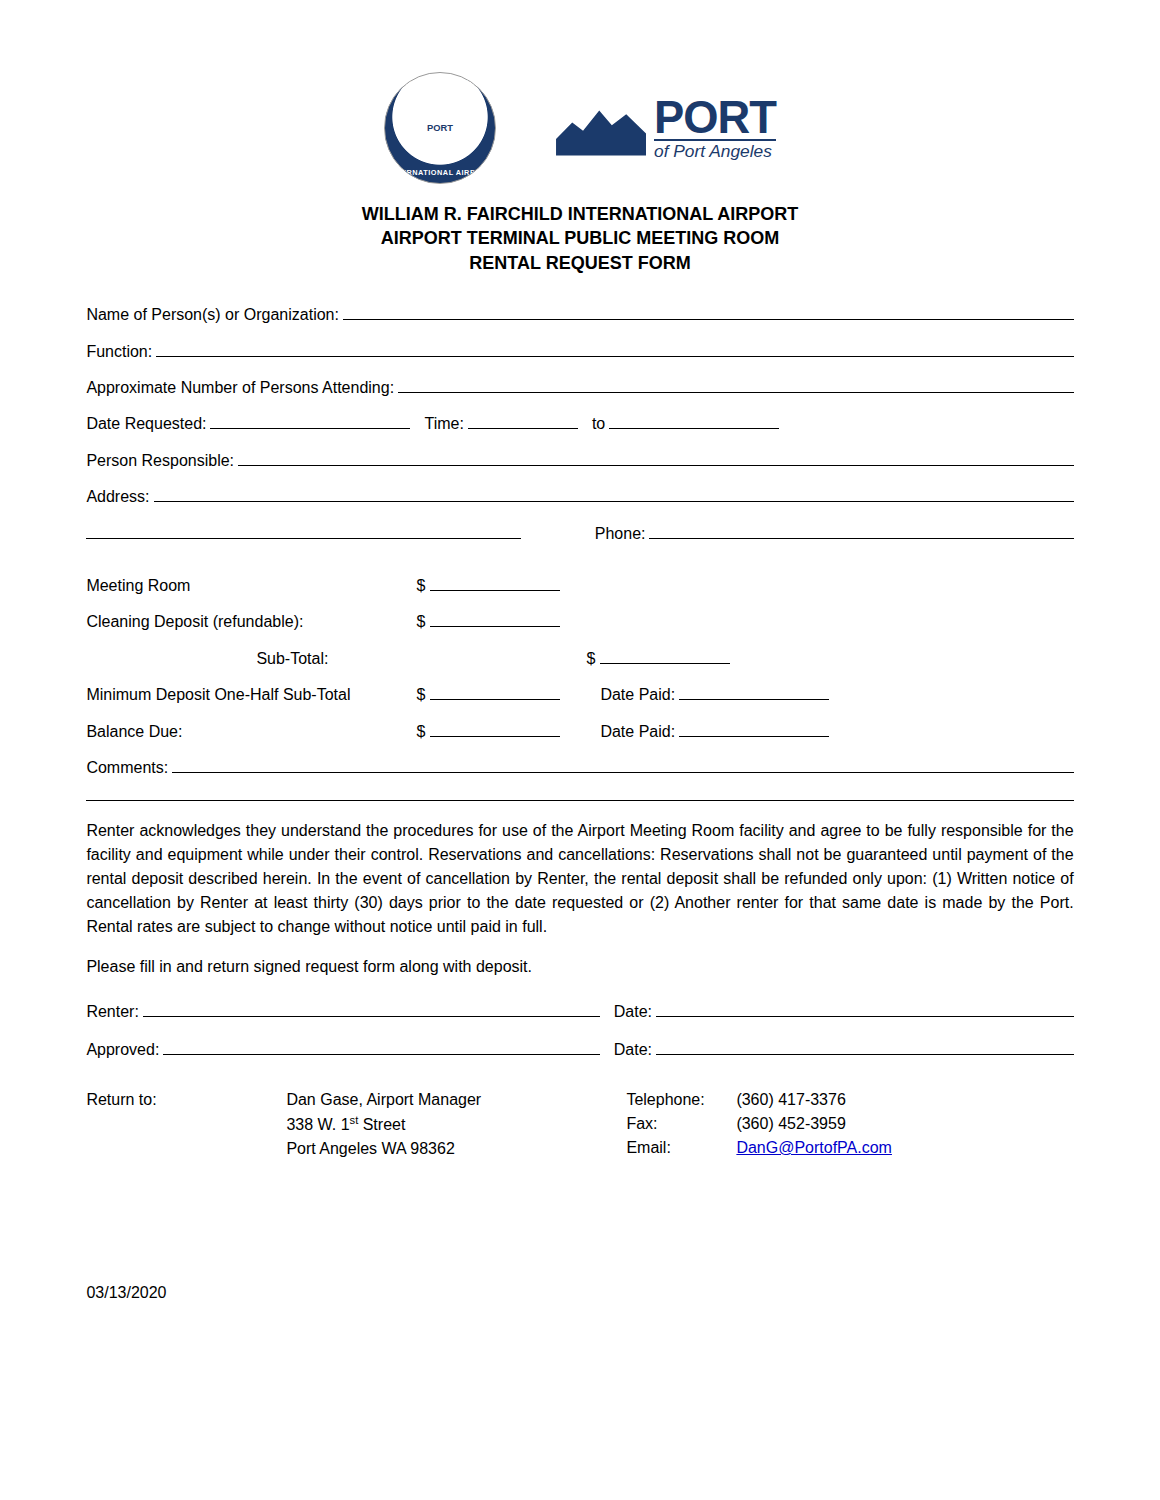WILLIAM R. FAIRCHILD
PORT
INTERNATIONAL AIRPORT
PORT
of Port Angeles
WILLIAM R. FAIRCHILD INTERNATIONAL AIRPORT
AIRPORT TERMINAL PUBLIC MEETING ROOM
RENTAL REQUEST FORM
Name of Person(s) or Organization:
Function:
Approximate Number of Persons Attending:
Date Requested: Time: to
Person Responsible:
Address:
Phone:
Meeting Room $
Cleaning Deposit (refundable): $
Sub-Total: $
Minimum Deposit One-Half Sub-Total $ Date Paid:
Balance Due: $ Date Paid:
Comments:
Renter acknowledges they understand the procedures for use of the Airport Meeting Room facility and agree to be fully responsible for the facility and equipment while under their control. Reservations and cancellations: Reservations shall not be guaranteed until payment of the rental deposit described herein. In the event of cancellation by Renter, the rental deposit shall be refunded only upon: (1) Written notice of cancellation by Renter at least thirty (30) days prior to the date requested or (2) Another renter for that same date is made by the Port. Rental rates are subject to change without notice until paid in full.
Please fill in and return signed request form along with deposit.
Renter: Date:
Approved: Date:
Return to:
Dan Gase, Airport Manager
338 W. 1st Street
Port Angeles WA 98362
Telephone:(360) 417-3376
Fax:(360) 452-3959
Email: DanG@PortofPA.com
03/13/2020